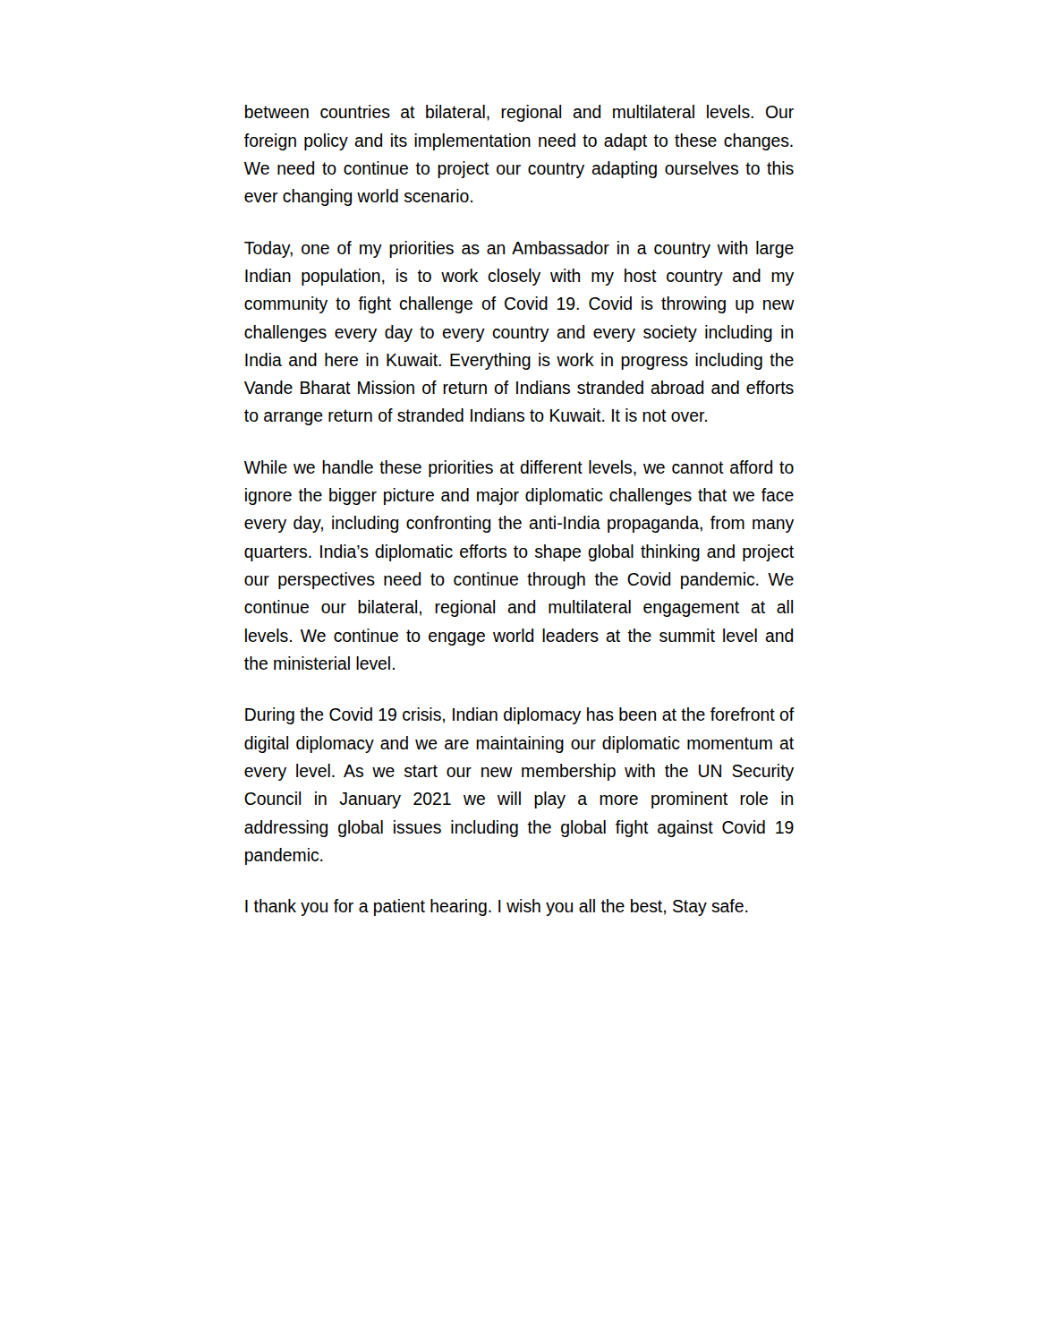between countries at bilateral, regional and multilateral levels. Our foreign policy and its implementation need to adapt to these changes. We need to continue to project our country adapting ourselves to this ever changing world scenario.
Today, one of my priorities as an Ambassador in a country with large Indian population, is to work closely with my host country and my community to fight challenge of Covid 19. Covid is throwing up new challenges every day to every country and every society including in India and here in Kuwait. Everything is work in progress including the Vande Bharat Mission of return of Indians stranded abroad and efforts to arrange return of stranded Indians to Kuwait. It is not over.
While we handle these priorities at different levels, we cannot afford to ignore the bigger picture and major diplomatic challenges that we face every day, including confronting the anti-India propaganda, from many quarters. India’s diplomatic efforts to shape global thinking and project our perspectives need to continue through the Covid pandemic. We continue our bilateral, regional and multilateral engagement at all levels. We continue to engage world leaders at the summit level and the ministerial level.
During the Covid 19 crisis, Indian diplomacy has been at the forefront of digital diplomacy and we are maintaining our diplomatic momentum at every level. As we start our new membership with the UN Security Council in January 2021 we will play a more prominent role in addressing global issues including the global fight against Covid 19 pandemic.
I thank you for a patient hearing. I wish you all the best, Stay safe.